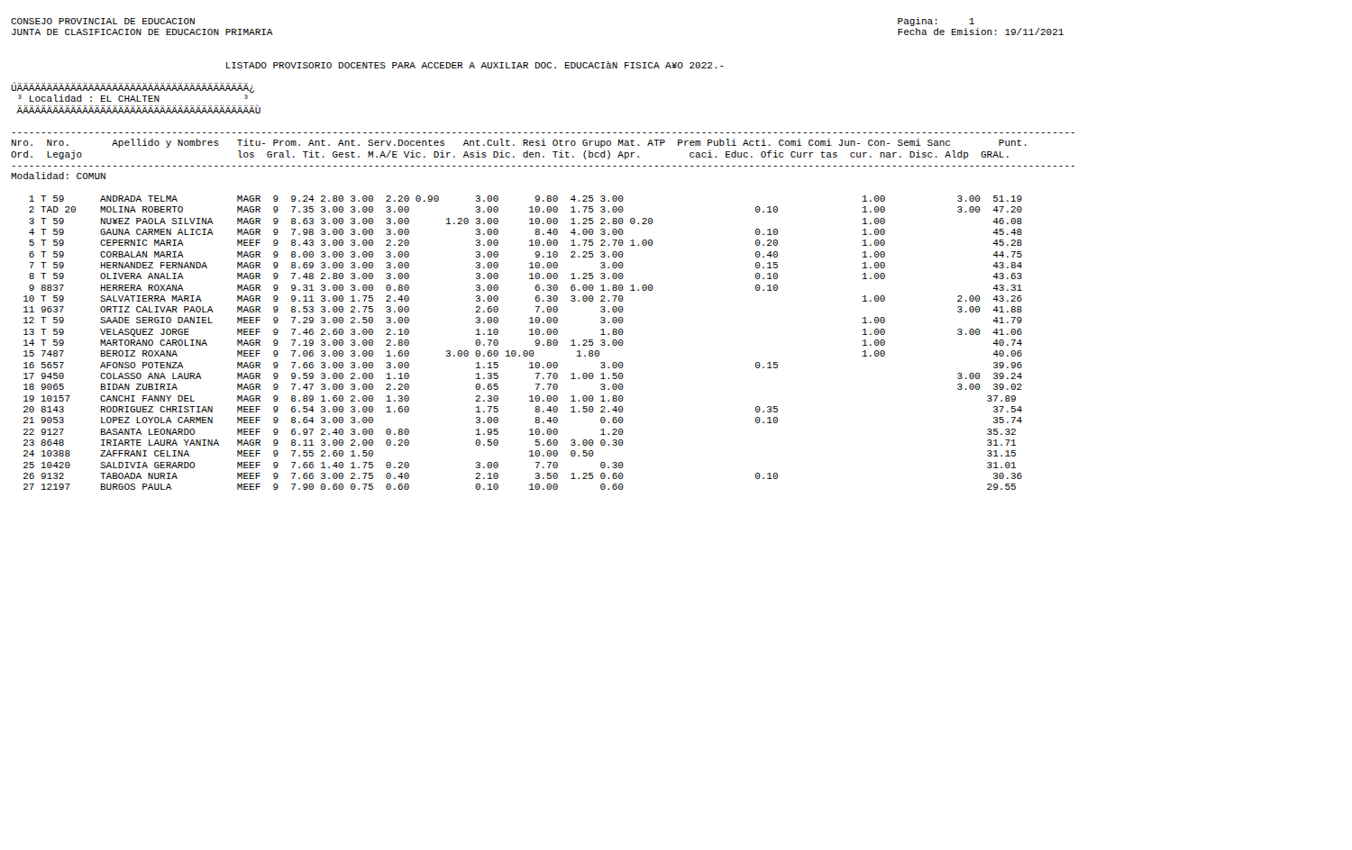CONSEJO PROVINCIAL DE EDUCACION                                                                                                                      Pagina:     1
JUNTA DE CLASIFICACION DE EDUCACION PRIMARIA                                                                                                         Fecha de Emision: 19/11/2021


                                    LISTADO PROVISORIO DOCENTES PARA ACCEDER A AUXILIAR DOC. EDUCACIàN FISICA A¥O 2022.-

ÚÄÄÄÄÄÄÄÄÄÄÄÄÄÄÄÄÄÄÄÄÄÄÄÄÄÄÄÄÄÄÄÄÄÄÄÄÄÄÄ¿
 ³ Localidad : EL CHALTEN              ³
 ÄÄÄÄÄÄÄÄÄÄÄÄÄÄÄÄÄÄÄÄÄÄÄÄÄÄÄÄÄÄÄÄÄÄÄÄÄÄÄÄÙ

-----------------------------------------------------------------------------------------------------------------------------------------------------------------------------------
Nro.  Nro.       Apellido y Nombres   Titu- Prom. Ant. Ant. Serv.Docentes   Ant.Cult. Resi Otro Grupo Mat. ATP  Prem Publi Acti. Comi Comi Jun- Con- Semi Sanc        Punt.
Ord.  Legajo                          los  Gral. Tit. Gest. M.A/E Vic. Dir. Asis Dic. den. Tit. (bcd) Apr.        caci. Educ. Ofic Curr tas  cur. nar. Disc. Aldp  GRAL.
-----------------------------------------------------------------------------------------------------------------------------------------------------------------------------------
Modalidad: COMUN

   1 T 59      ANDRADA TELMA          MAGR  9  9.24 2.80 3.00  2.20 0.90      3.00      9.80  4.25 3.00                                        1.00            3.00  51.19
   2 TAD 20    MOLINA ROBERTO         MAGR  9  7.35 3.00 3.00  3.00           3.00     10.00  1.75 3.00                      0.10              1.00            3.00  47.20
   3 T 59      NU¥EZ PAOLA SILVINA    MAGR  9  8.63 3.00 3.00  3.00      1.20 3.00     10.00  1.25 2.80 0.20                                   1.00                  46.08
   4 T 59      GAUNA CARMEN ALICIA    MAGR  9  7.98 3.00 3.00  3.00           3.00      8.40  4.00 3.00                      0.10              1.00                  45.48
   5 T 59      CEPERNIC MARIA         MEEF  9  8.43 3.00 3.00  2.20           3.00     10.00  1.75 2.70 1.00                 0.20              1.00                  45.28
   6 T 59      CORBALAN MARIA         MAGR  9  8.00 3.00 3.00  3.00           3.00      9.10  2.25 3.00                      0.40              1.00                  44.75
   7 T 59      HERNANDEZ FERNANDA     MAGR  9  8.69 3.00 3.00  3.00           3.00     10.00       3.00                      0.15              1.00                  43.84
   8 T 59      OLIVERA ANALIA         MAGR  9  7.48 2.80 3.00  3.00           3.00     10.00  1.25 3.00                      0.10              1.00                  43.63
   9 8837      HERRERA ROXANA         MAGR  9  9.31 3.00 3.00  0.80           3.00      6.30  6.00 1.80 1.00                 0.10                                    43.31
  10 T 59      SALVATIERRA MARIA      MAGR  9  9.11 3.00 1.75  2.40           3.00      6.30  3.00 2.70                                        1.00            2.00  43.26
  11 9637      ORTIZ CALIVAR PAOLA    MAGR  9  8.53 3.00 2.75  3.00           2.60      7.00       3.00                                                        3.00  41.88
  12 T 59      SAADE SERGIO DANIEL    MEEF  9  7.29 3.00 2.50  3.00           3.00     10.00       3.00                                        1.00                  41.79
  13 T 59      VELASQUEZ JORGE        MEEF  9  7.46 2.60 3.00  2.10           1.10     10.00       1.80                                        1.00            3.00  41.06
  14 T 59      MARTORANO CAROLINA     MAGR  9  7.19 3.00 3.00  2.80           0.70      9.80  1.25 3.00                                        1.00                  40.74
  15 7487      BEROIZ ROXANA          MEEF  9  7.06 3.00 3.00  1.60      3.00 0.60 10.00       1.80                                            1.00                  40.06
  16 5657      AFONSO POTENZA         MAGR  9  7.66 3.00 3.00  3.00           1.15     10.00       3.00                      0.15                                    39.96
  17 9450      COLASSO ANA LAURA      MAGR  9  9.59 3.00 2.00  1.10           1.35      7.70  1.00 1.50                                                        3.00  39.24
  18 9065      BIDAN ZUBIRIA          MAGR  9  7.47 3.00 3.00  2.20           0.65      7.70       3.00                                                        3.00  39.02
  19 10157     CANCHI FANNY DEL       MAGR  9  8.89 1.60 2.00  1.30           2.30     10.00  1.00 1.80                                                             37.89
  20 8143      RODRIGUEZ CHRISTIAN    MEEF  9  6.54 3.00 3.00  1.60           1.75      8.40  1.50 2.40                      0.35                                    37.54
  21 9053      LOPEZ LOYOLA CARMEN    MEEF  9  8.64 3.00 3.00                 3.00      8.40       0.60                      0.10                                    35.74
  22 9127      BASANTA LEONARDO       MEEF  9  6.97 2.40 3.00  0.80           1.95     10.00       1.20                                                             35.32
  23 8648      IRIARTE LAURA YANINA   MAGR  9  8.11 3.00 2.00  0.20           0.50      5.60  3.00 0.30                                                             31.71
  24 10388     ZAFFRANI CELINA        MEEF  9  7.55 2.60 1.50                          10.00  0.50                                                                  31.15
  25 10420     SALDIVIA GERARDO       MEEF  9  7.66 1.40 1.75  0.20           3.00      7.70       0.30                                                             31.01
  26 9132      TABOADA NURIA          MEEF  9  7.66 3.00 2.75  0.40           2.10      3.50  1.25 0.60                      0.10                                    30.36
  27 12197     BURGOS PAULA           MEEF  9  7.90 0.60 0.75  0.60           0.10     10.00       0.60                                                             29.55